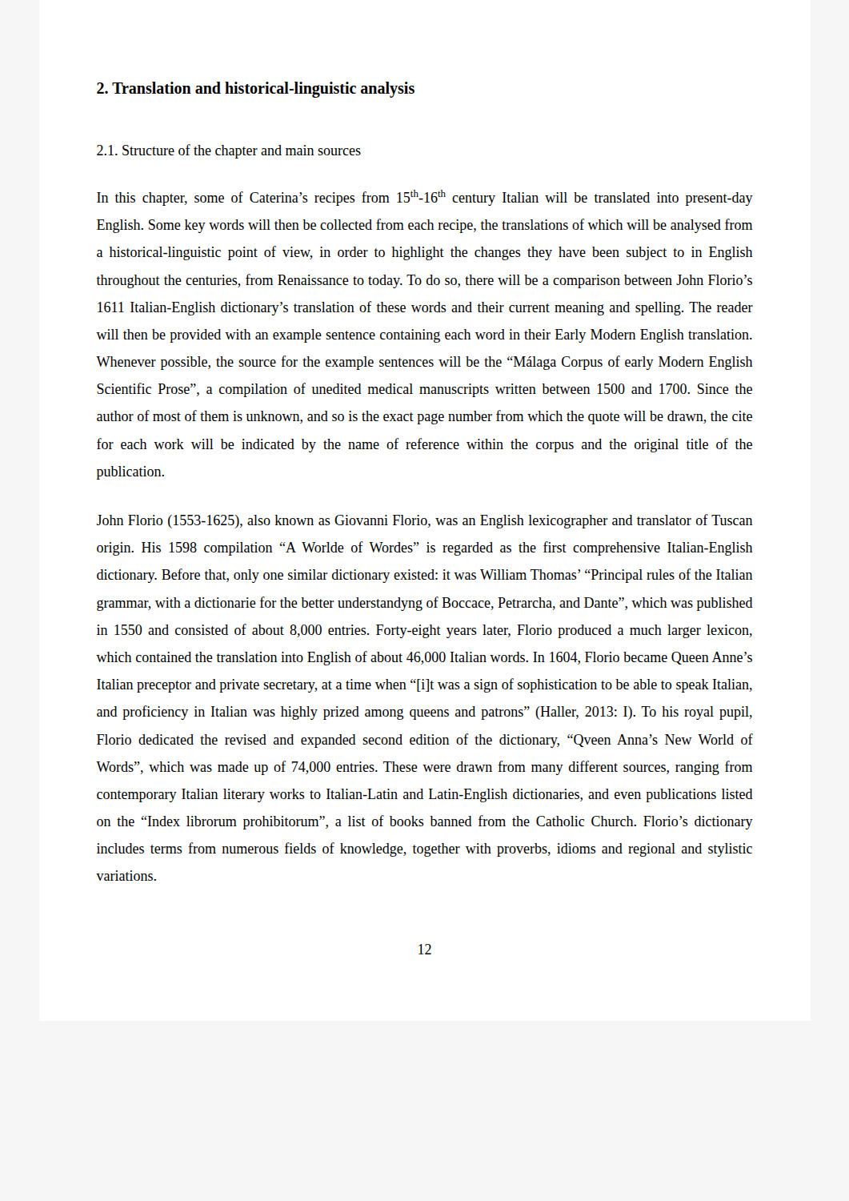2. Translation and historical-linguistic analysis
2.1. Structure of the chapter and main sources
In this chapter, some of Caterina’s recipes from 15th-16th century Italian will be translated into present-day English. Some key words will then be collected from each recipe, the translations of which will be analysed from a historical-linguistic point of view, in order to highlight the changes they have been subject to in English throughout the centuries, from Renaissance to today. To do so, there will be a comparison between John Florio’s 1611 Italian-English dictionary’s translation of these words and their current meaning and spelling. The reader will then be provided with an example sentence containing each word in their Early Modern English translation. Whenever possible, the source for the example sentences will be the “Málaga Corpus of early Modern English Scientific Prose”, a compilation of unedited medical manuscripts written between 1500 and 1700. Since the author of most of them is unknown, and so is the exact page number from which the quote will be drawn, the cite for each work will be indicated by the name of reference within the corpus and the original title of the publication.
John Florio (1553-1625), also known as Giovanni Florio, was an English lexicographer and translator of Tuscan origin. His 1598 compilation “A Worlde of Wordes” is regarded as the first comprehensive Italian-English dictionary. Before that, only one similar dictionary existed: it was William Thomas’ “Principal rules of the Italian grammar, with a dictionarie for the better understandyng of Boccace, Petrarcha, and Dante”, which was published in 1550 and consisted of about 8,000 entries. Forty-eight years later, Florio produced a much larger lexicon, which contained the translation into English of about 46,000 Italian words. In 1604, Florio became Queen Anne’s Italian preceptor and private secretary, at a time when “[i]t was a sign of sophistication to be able to speak Italian, and proficiency in Italian was highly prized among queens and patrons” (Haller, 2013: I). To his royal pupil, Florio dedicated the revised and expanded second edition of the dictionary, “Qveen Anna’s New World of Words”, which was made up of 74,000 entries. These were drawn from many different sources, ranging from contemporary Italian literary works to Italian-Latin and Latin-English dictionaries, and even publications listed on the “Index librorum prohibitorum”, a list of books banned from the Catholic Church. Florio’s dictionary includes terms from numerous fields of knowledge, together with proverbs, idioms and regional and stylistic variations.
12